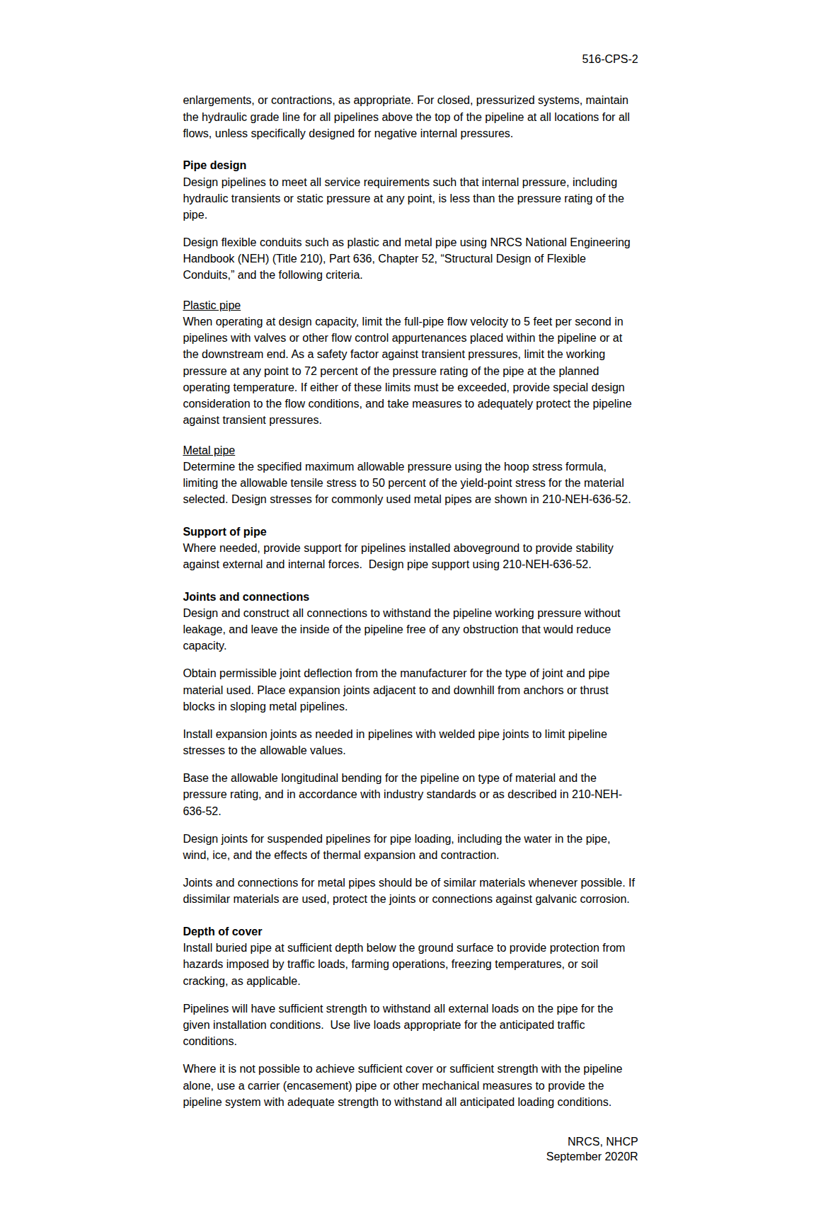516-CPS-2
enlargements, or contractions, as appropriate. For closed, pressurized systems, maintain the hydraulic grade line for all pipelines above the top of the pipeline at all locations for all flows, unless specifically designed for negative internal pressures.
Pipe design
Design pipelines to meet all service requirements such that internal pressure, including hydraulic transients or static pressure at any point, is less than the pressure rating of the pipe.
Design flexible conduits such as plastic and metal pipe using NRCS National Engineering Handbook (NEH) (Title 210), Part 636, Chapter 52, “Structural Design of Flexible Conduits,” and the following criteria.
Plastic pipe
When operating at design capacity, limit the full-pipe flow velocity to 5 feet per second in pipelines with valves or other flow control appurtenances placed within the pipeline or at the downstream end. As a safety factor against transient pressures, limit the working pressure at any point to 72 percent of the pressure rating of the pipe at the planned operating temperature. If either of these limits must be exceeded, provide special design consideration to the flow conditions, and take measures to adequately protect the pipeline against transient pressures.
Metal pipe
Determine the specified maximum allowable pressure using the hoop stress formula, limiting the allowable tensile stress to 50 percent of the yield-point stress for the material selected. Design stresses for commonly used metal pipes are shown in 210-NEH-636-52.
Support of pipe
Where needed, provide support for pipelines installed aboveground to provide stability against external and internal forces. Design pipe support using 210-NEH-636-52.
Joints and connections
Design and construct all connections to withstand the pipeline working pressure without leakage, and leave the inside of the pipeline free of any obstruction that would reduce capacity.
Obtain permissible joint deflection from the manufacturer for the type of joint and pipe material used. Place expansion joints adjacent to and downhill from anchors or thrust blocks in sloping metal pipelines.
Install expansion joints as needed in pipelines with welded pipe joints to limit pipeline stresses to the allowable values.
Base the allowable longitudinal bending for the pipeline on type of material and the pressure rating, and in accordance with industry standards or as described in 210-NEH-636-52.
Design joints for suspended pipelines for pipe loading, including the water in the pipe, wind, ice, and the effects of thermal expansion and contraction.
Joints and connections for metal pipes should be of similar materials whenever possible. If dissimilar materials are used, protect the joints or connections against galvanic corrosion.
Depth of cover
Install buried pipe at sufficient depth below the ground surface to provide protection from hazards imposed by traffic loads, farming operations, freezing temperatures, or soil cracking, as applicable.
Pipelines will have sufficient strength to withstand all external loads on the pipe for the given installation conditions. Use live loads appropriate for the anticipated traffic conditions.
Where it is not possible to achieve sufficient cover or sufficient strength with the pipeline alone, use a carrier (encasement) pipe or other mechanical measures to provide the pipeline system with adequate strength to withstand all anticipated loading conditions.
NRCS, NHCP
September 2020R